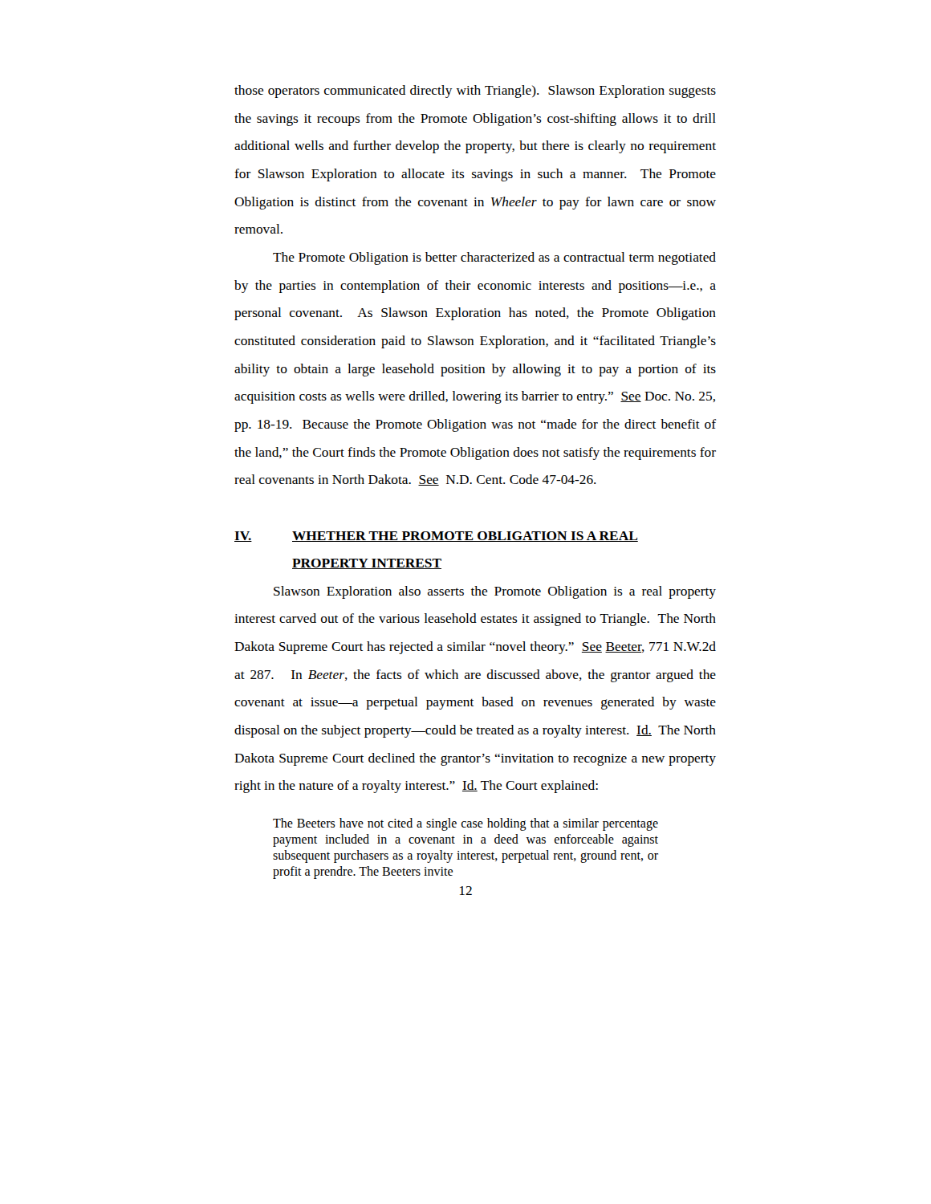those operators communicated directly with Triangle). Slawson Exploration suggests the savings it recoups from the Promote Obligation’s cost-shifting allows it to drill additional wells and further develop the property, but there is clearly no requirement for Slawson Exploration to allocate its savings in such a manner. The Promote Obligation is distinct from the covenant in Wheeler to pay for lawn care or snow removal.
The Promote Obligation is better characterized as a contractual term negotiated by the parties in contemplation of their economic interests and positions—i.e., a personal covenant. As Slawson Exploration has noted, the Promote Obligation constituted consideration paid to Slawson Exploration, and it “facilitated Triangle’s ability to obtain a large leasehold position by allowing it to pay a portion of its acquisition costs as wells were drilled, lowering its barrier to entry.” See Doc. No. 25, pp. 18-19. Because the Promote Obligation was not “made for the direct benefit of the land,” the Court finds the Promote Obligation does not satisfy the requirements for real covenants in North Dakota. See N.D. Cent. Code 47-04-26.
IV. WHETHER THE PROMOTE OBLIGATION IS A REAL PROPERTY INTEREST
Slawson Exploration also asserts the Promote Obligation is a real property interest carved out of the various leasehold estates it assigned to Triangle. The North Dakota Supreme Court has rejected a similar “novel theory.” See Beeter, 771 N.W.2d at 287. In Beeter, the facts of which are discussed above, the grantor argued the covenant at issue—a perpetual payment based on revenues generated by waste disposal on the subject property—could be treated as a royalty interest. Id. The North Dakota Supreme Court declined the grantor’s “invitation to recognize a new property right in the nature of a royalty interest.” Id. The Court explained:
The Beeters have not cited a single case holding that a similar percentage payment included in a covenant in a deed was enforceable against subsequent purchasers as a royalty interest, perpetual rent, ground rent, or profit a prendre. The Beeters invite
12